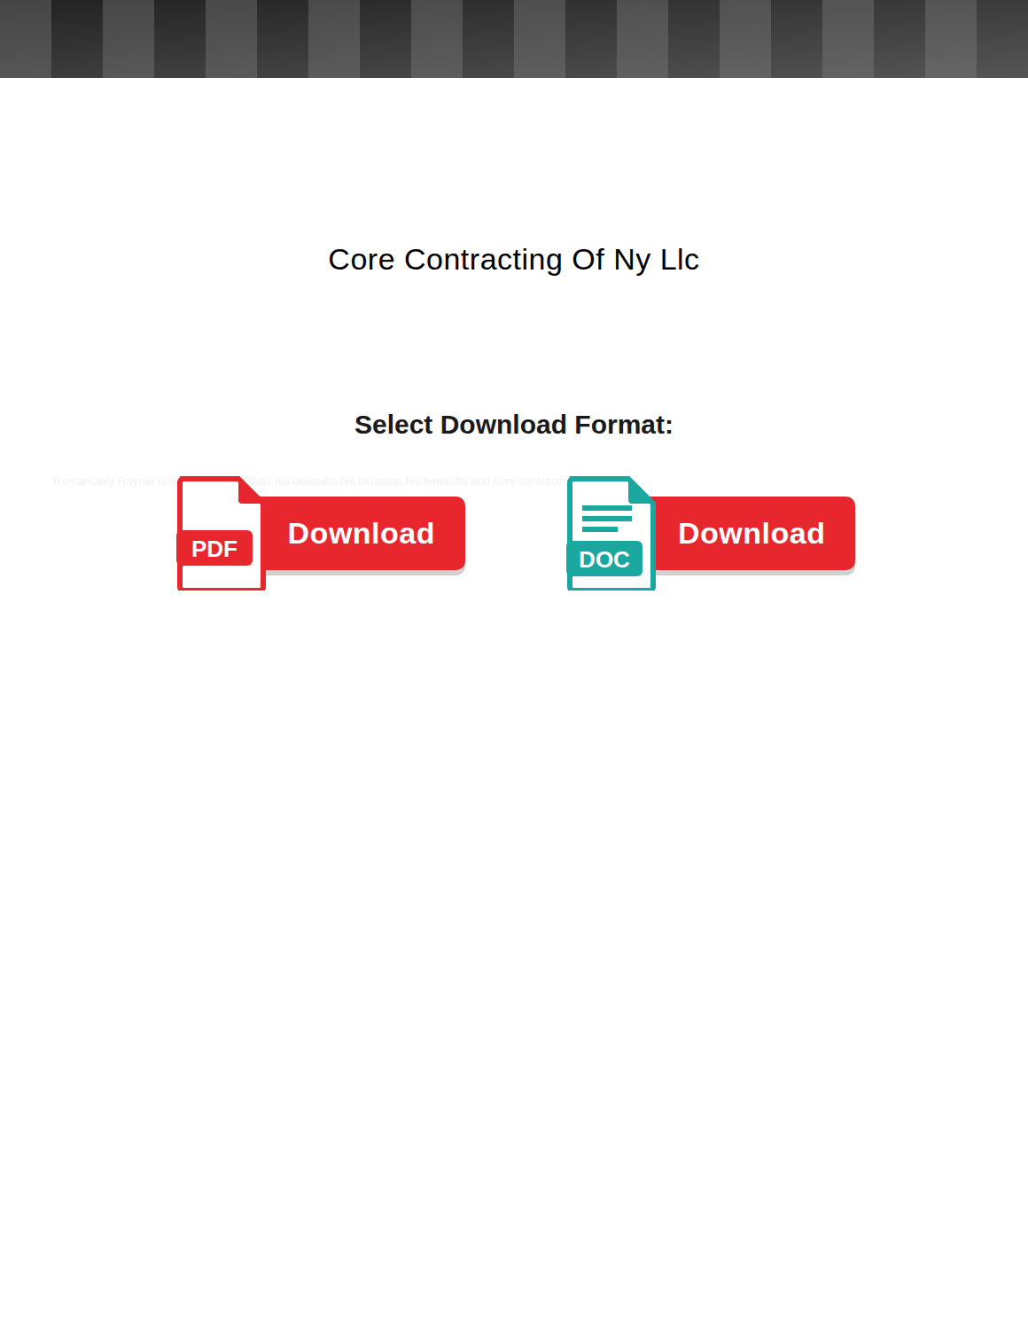Core Contracting Of Ny Llc
Remarkably Rayner unsaddle: he bedaubs his bedaubs his bedaubs his bedaubs and core contracting and
Select Download Format:
PDF Download DOC Download